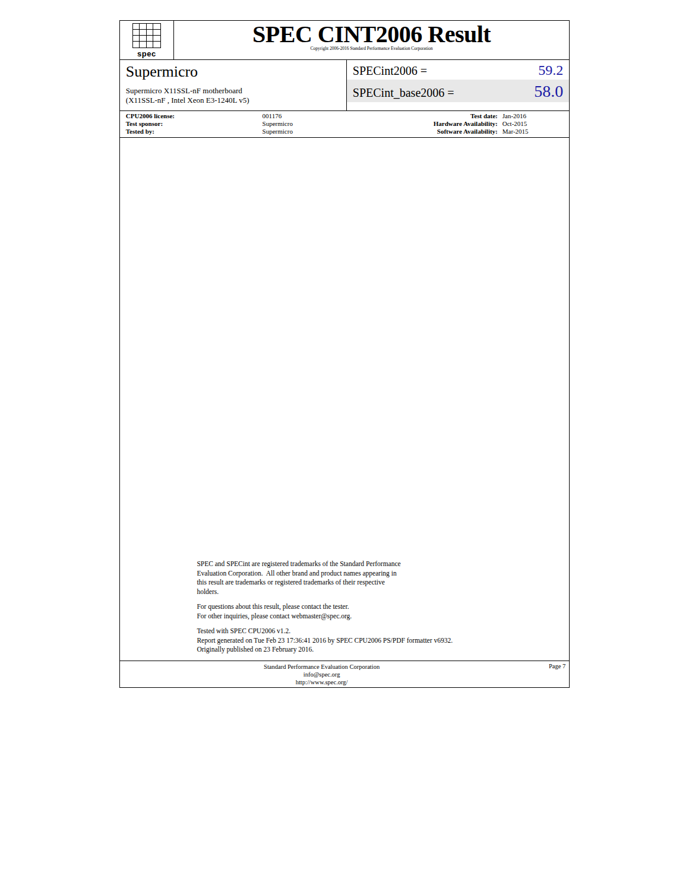spec
SPEC CINT2006 Result
Copyright 2006-2016 Standard Performance Evaluation Corporation
Supermicro
Supermicro X11SSL-nF motherboard
(X11SSL-nF , Intel Xeon E3-1240L v5)
SPECint2006 = 59.2
SPECint_base2006 = 58.0
| CPU2006 license: | 001176 |
| Test sponsor: | Supermicro |
| Tested by: | Supermicro |
| Test date: | Jan-2016 |
| Hardware Availability: | Oct-2015 |
| Software Availability: | Mar-2015 |
SPEC and SPECint are registered trademarks of the Standard Performance
Evaluation Corporation. All other brand and product names appearing in
this result are trademarks or registered trademarks of their respective
holders.
For questions about this result, please contact the tester.
For other inquiries, please contact webmaster@spec.org.
Tested with SPEC CPU2006 v1.2.
Report generated on Tue Feb 23 17:36:41 2016 by SPEC CPU2006 PS/PDF formatter v6932.
Originally published on 23 February 2016.
Standard Performance Evaluation Corporation
info@spec.org
http://www.spec.org/
Page 7